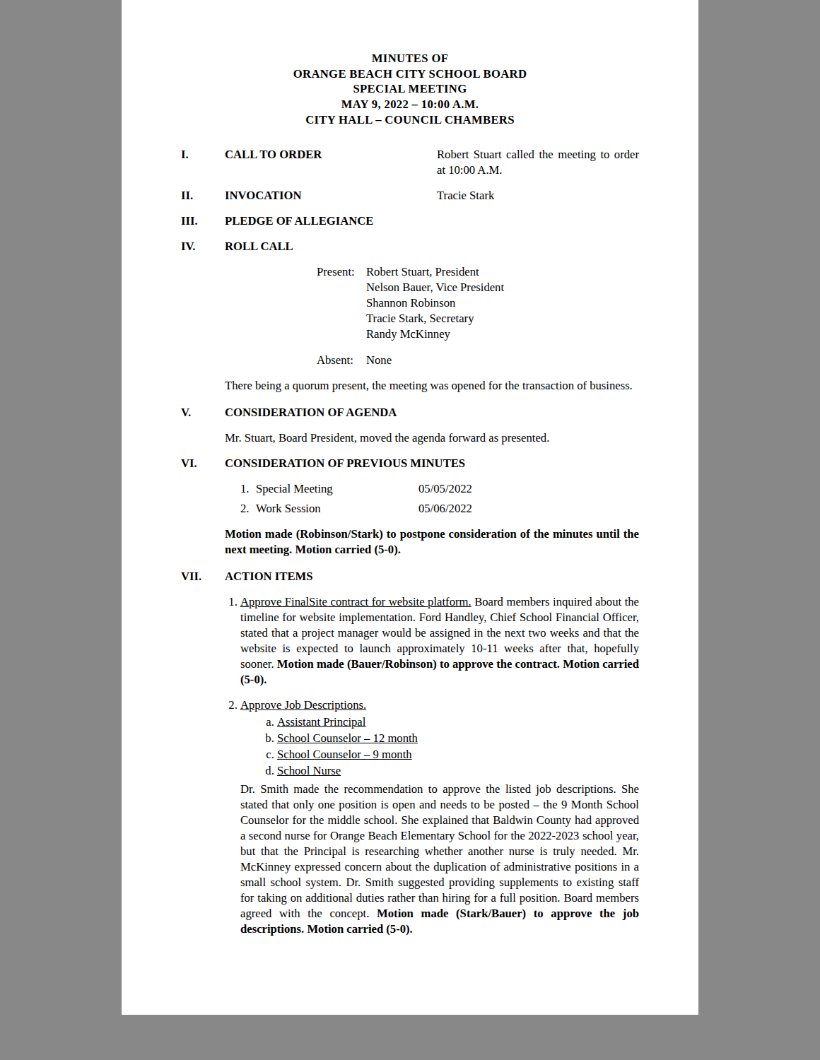MINUTES OF
ORANGE BEACH CITY SCHOOL BOARD
SPECIAL MEETING
MAY 9, 2022 – 10:00 A.M.
CITY HALL – COUNCIL CHAMBERS
I.
CALL TO ORDER
Robert Stuart called the meeting to order at 10:00 A.M.
II.
INVOCATION
Tracie Stark
III.
PLEDGE OF ALLEGIANCE
IV.
ROLL CALL
Present:
Robert Stuart, President
Nelson Bauer, Vice President
Shannon Robinson
Tracie Stark, Secretary
Randy McKinney
Absent:
None
There being a quorum present, the meeting was opened for the transaction of business.
V.
CONSIDERATION OF AGENDA
Mr. Stuart, Board President, moved the agenda forward as presented.
VI.
CONSIDERATION OF PREVIOUS MINUTES
1. Special Meeting 05/05/2022
2. Work Session 05/06/2022
Motion made (Robinson/Stark) to postpone consideration of the minutes until the next meeting. Motion carried (5-0).
VII.
ACTION ITEMS
Approve FinalSite contract for website platform. Board members inquired about the timeline for website implementation. Ford Handley, Chief School Financial Officer, stated that a project manager would be assigned in the next two weeks and that the website is expected to launch approximately 10-11 weeks after that, hopefully sooner. Motion made (Bauer/Robinson) to approve the contract. Motion carried (5-0).
Approve Job Descriptions.
Assistant Principal
School Counselor – 12 month
School Counselor – 9 month
School Nurse
Dr. Smith made the recommendation to approve the listed job descriptions. She stated that only one position is open and needs to be posted – the 9 Month School Counselor for the middle school. She explained that Baldwin County had approved a second nurse for Orange Beach Elementary School for the 2022-2023 school year, but that the Principal is researching whether another nurse is truly needed. Mr. McKinney expressed concern about the duplication of administrative positions in a small school system. Dr. Smith suggested providing supplements to existing staff for taking on additional duties rather than hiring for a full position. Board members agreed with the concept. Motion made (Stark/Bauer) to approve the job descriptions. Motion carried (5-0).